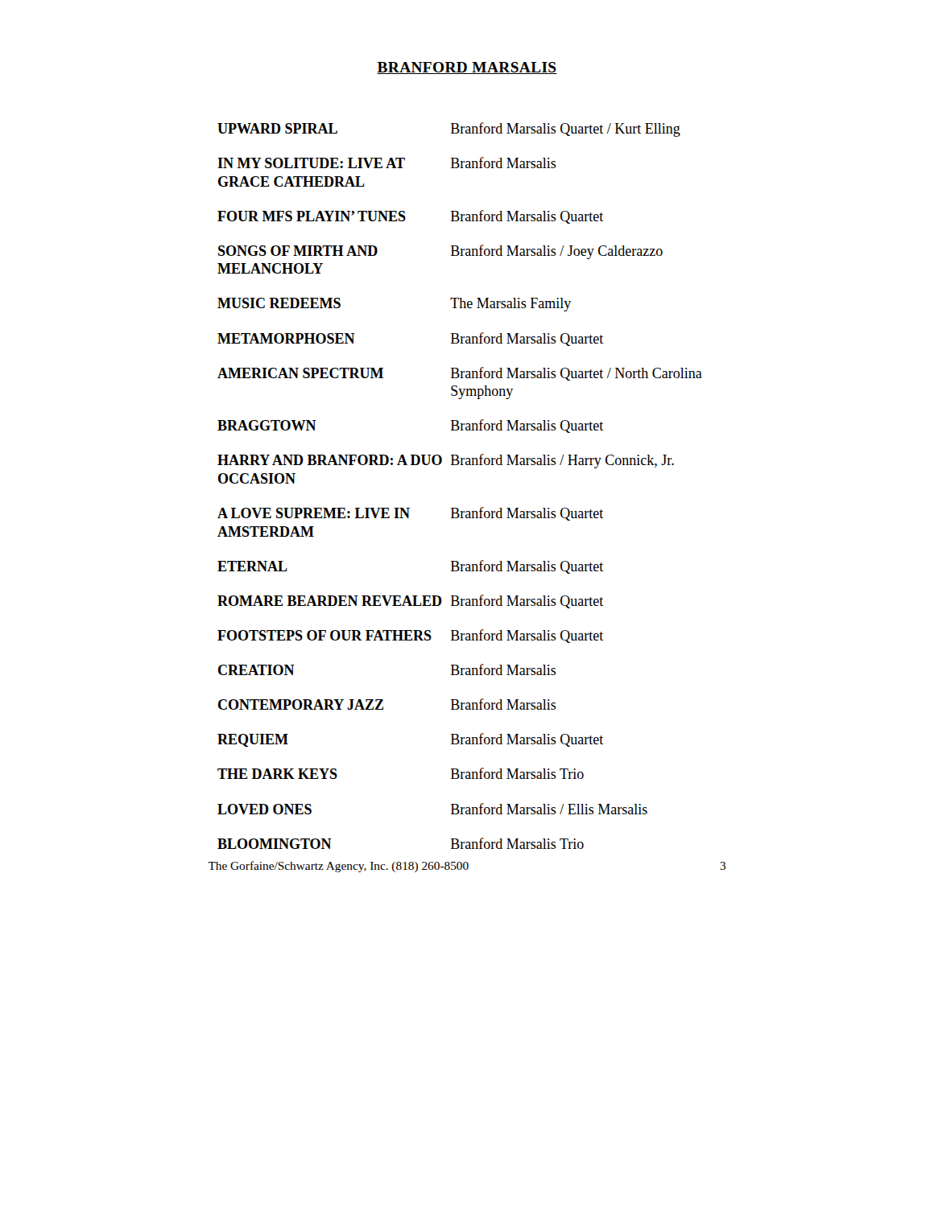BRANFORD MARSALIS
| Upward Spiral | Branford Marsalis Quartet / Kurt Elling |
| In My Solitude: Live at Grace Cathedral | Branford Marsalis |
| Four MFs Playin’ Tunes | Branford Marsalis Quartet |
| Songs of Mirth and Melancholy | Branford Marsalis / Joey Calderazzo |
| Music Redeems | The Marsalis Family |
| Metamorphosen | Branford Marsalis Quartet |
| American Spectrum | Branford Marsalis Quartet / North Carolina Symphony |
| Braggtown | Branford Marsalis Quartet |
| Harry and Branford: A Duo Occasion | Branford Marsalis / Harry Connick, Jr. |
| A Love Supreme: Live in Amsterdam | Branford Marsalis Quartet |
| Eternal | Branford Marsalis Quartet |
| Romare Bearden Revealed | Branford Marsalis Quartet |
| Footsteps of Our Fathers | Branford Marsalis Quartet |
| Creation | Branford Marsalis |
| Contemporary Jazz | Branford Marsalis |
| Requiem | Branford Marsalis Quartet |
| The Dark Keys | Branford Marsalis Trio |
| Loved Ones | Branford Marsalis / Ellis Marsalis |
| Bloomington | Branford Marsalis Trio |
The Gorfaine/Schwartz Agency, Inc. (818) 260-8500
3